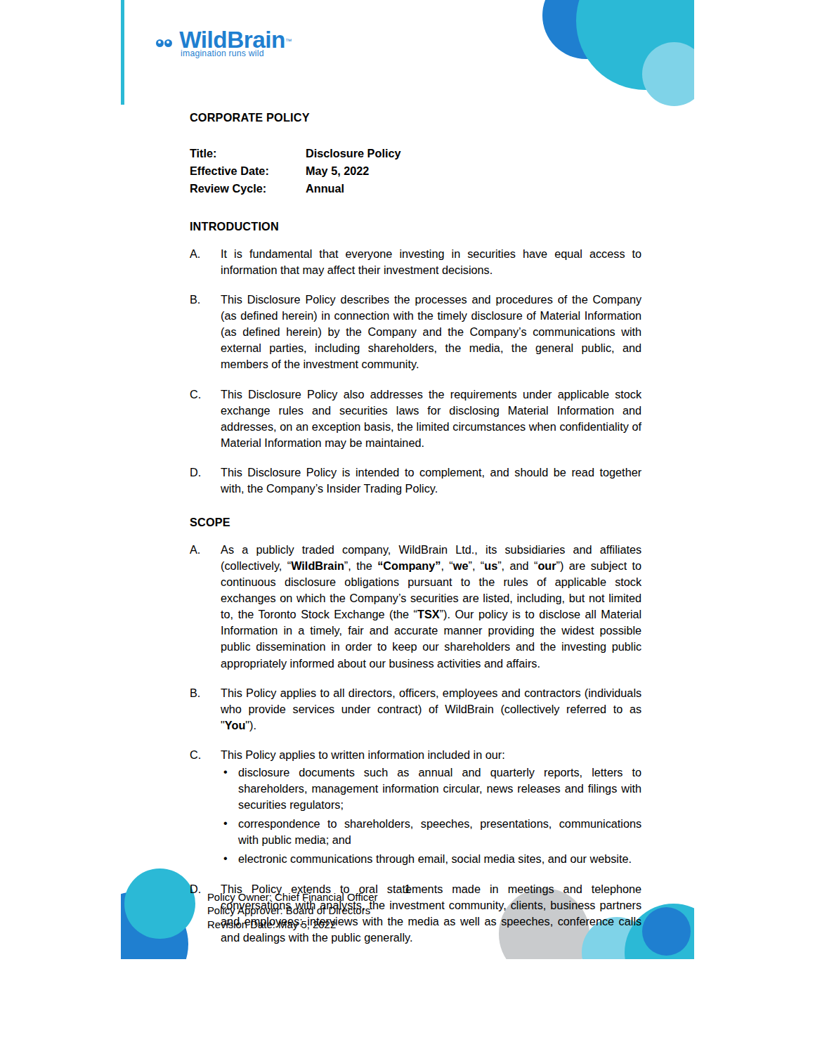WildBrain™ imagination runs wild
CORPORATE POLICY
| Title: | Disclosure Policy |
| Effective Date: | May 5, 2022 |
| Review Cycle: | Annual |
INTRODUCTION
A. It is fundamental that everyone investing in securities have equal access to information that may affect their investment decisions.
B. This Disclosure Policy describes the processes and procedures of the Company (as defined herein) in connection with the timely disclosure of Material Information (as defined herein) by the Company and the Company’s communications with external parties, including shareholders, the media, the general public, and members of the investment community.
C. This Disclosure Policy also addresses the requirements under applicable stock exchange rules and securities laws for disclosing Material Information and addresses, on an exception basis, the limited circumstances when confidentiality of Material Information may be maintained.
D. This Disclosure Policy is intended to complement, and should be read together with, the Company’s Insider Trading Policy.
SCOPE
A. As a publicly traded company, WildBrain Ltd., its subsidiaries and affiliates (collectively, “WildBrain”, the “Company”, “we”, “us”, and “our”) are subject to continuous disclosure obligations pursuant to the rules of applicable stock exchanges on which the Company’s securities are listed, including, but not limited to, the Toronto Stock Exchange (the “TSX”). Our policy is to disclose all Material Information in a timely, fair and accurate manner providing the widest possible public dissemination in order to keep our shareholders and the investing public appropriately informed about our business activities and affairs.
B. This Policy applies to all directors, officers, employees and contractors (individuals who provide services under contract) of WildBrain (collectively referred to as "You").
C. This Policy applies to written information included in our:
disclosure documents such as annual and quarterly reports, letters to shareholders, management information circular, news releases and filings with securities regulators;
correspondence to shareholders, speeches, presentations, communications with public media; and
electronic communications through email, social media sites, and our website.
D. This Policy extends to oral statements made in meetings and telephone conversations with analysts, the investment community, clients, business partners and employees; interviews with the media as well as speeches, conference calls and dealings with the public generally.
1
Policy Owner: Chief Financial Officer
Policy Approver: Board of Directors
Revision Date: May 5, 2022